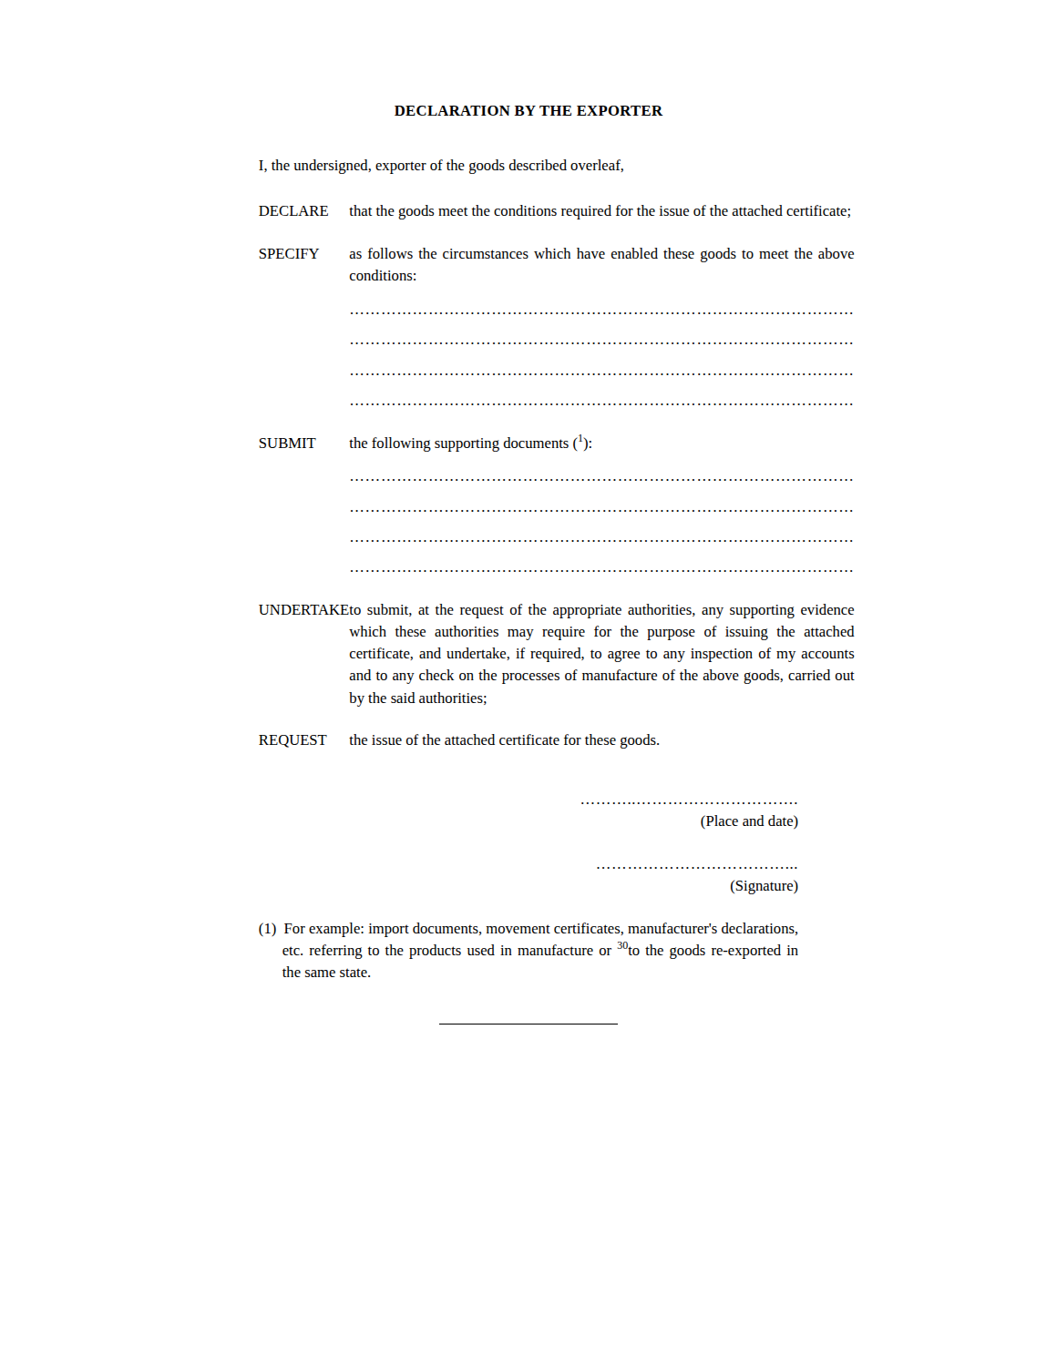DECLARATION BY THE EXPORTER
I, the undersigned, exporter of the goods described overleaf,
| DECLARE | that the goods meet the conditions required for the issue of the attached certificate; |
| SPECIFY | as follows the circumstances which have enabled these goods to meet the above conditions: …………………………………………………………………………………… …………………………………………………………………………………… …………………………………………………………………………………… …………………………………………………………………………………… |
| SUBMIT | the following supporting documents ( 1 ): …………………………………………………………………………………… …………………………………………………………………………………… …………………………………………………………………………………… …………………………………………………………………………………… |
| UNDERTAKE | to submit, at the request of the appropriate authorities, any supporting evidence which these authorities may require for the purpose of issuing the attached certificate, and undertake, if required, to agree to any inspection of my accounts and to any check on the processes of manufacture of the above goods, carried out by the said authorities; |
| REQUEST | the issue of the attached certificate for these goods. |
………..………………………….
(Place and date)
………………………………...
(Signature)
(1) For example: import documents, movement certificates, manufacturer's declarations, etc. referring to the products used in manufacture or 30to the goods re-exported in the same state.